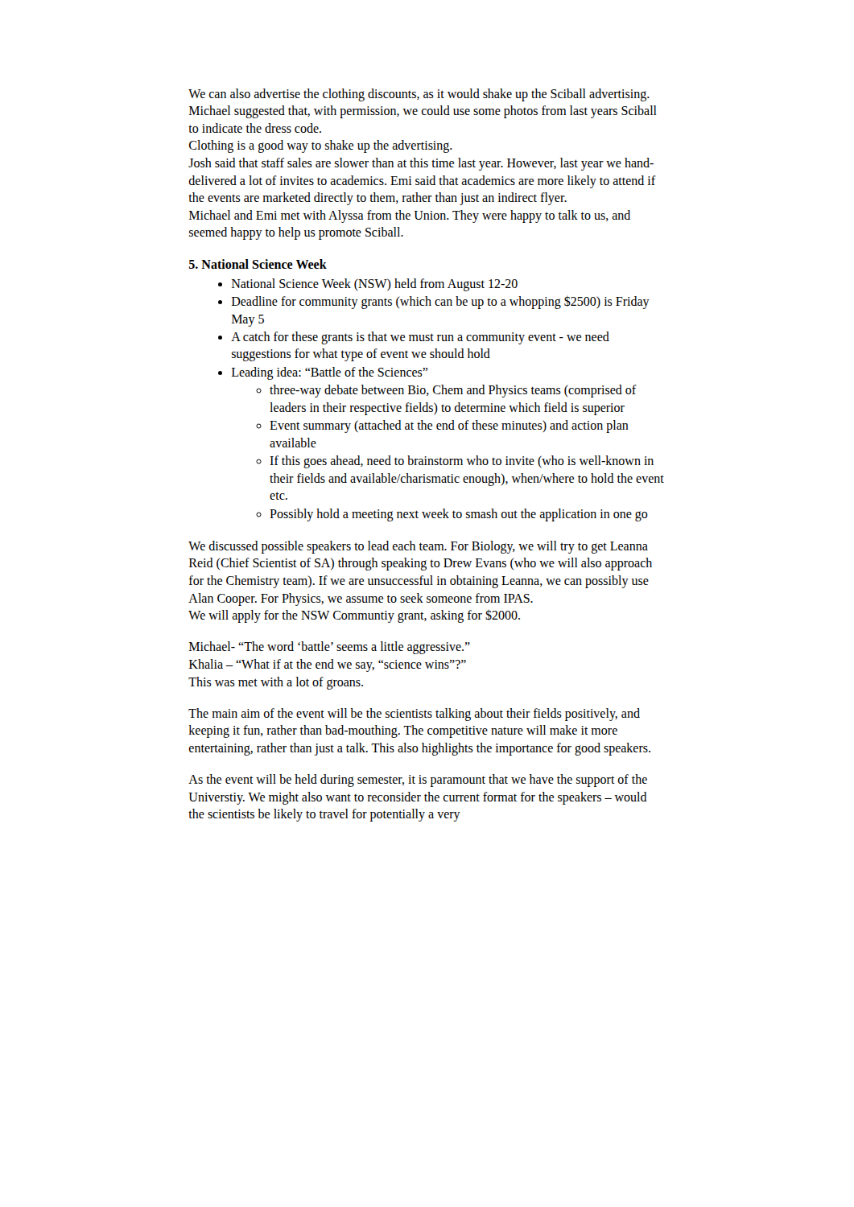We can also advertise the clothing discounts, as it would shake up the Sciball advertising.
Michael suggested that, with permission, we could use some photos from last years Sciball to indicate the dress code.
Clothing is a good way to shake up the advertising.
Josh said that staff sales are slower than at this time last year. However, last year we hand-delivered a lot of invites to academics. Emi said that academics are more likely to attend if the events are marketed directly to them, rather than just an indirect flyer.
Michael and Emi met with Alyssa from the Union. They were happy to talk to us, and seemed happy to help us promote Sciball.
5. National Science Week
National Science Week (NSW) held from August 12-20
Deadline for community grants (which can be up to a whopping $2500) is Friday May 5
A catch for these grants is that we must run a community event - we need suggestions for what type of event we should hold
Leading idea: “Battle of the Sciences”
three-way debate between Bio, Chem and Physics teams (comprised of leaders in their respective fields) to determine which field is superior
Event summary (attached at the end of these minutes) and action plan available
If this goes ahead, need to brainstorm who to invite (who is well-known in their fields and available/charismatic enough), when/where to hold the event etc.
Possibly hold a meeting next week to smash out the application in one go
We discussed possible speakers to lead each team. For Biology, we will try to get Leanna Reid (Chief Scientist of SA) through speaking to Drew Evans (who we will also approach for the Chemistry team). If we are unsuccessful in obtaining Leanna, we can possibly use Alan Cooper. For Physics, we assume to seek someone from IPAS.
We will apply for the NSW Communtiy grant, asking for $2000.
Michael- “The word ‘battle’ seems a little aggressive.”
Khalia – “What if at the end we say, “science wins”?”
This was met with a lot of groans.
The main aim of the event will be the scientists talking about their fields positively, and keeping it fun, rather than bad-mouthing. The competitive nature will make it more entertaining, rather than just a talk. This also highlights the importance for good speakers.
As the event will be held during semester, it is paramount that we have the support of the Universtiy. We might also want to reconsider the current format for the speakers – would the scientists be likely to travel for potentially a very